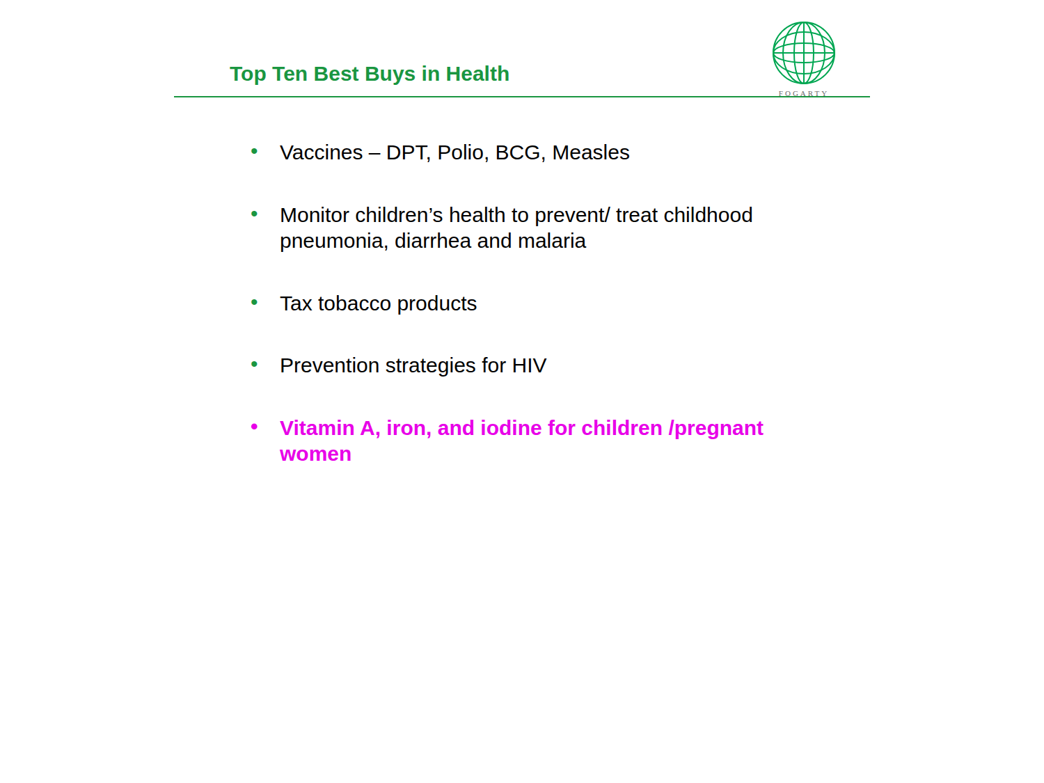FOGARTY
Top Ten Best Buys in Health
Vaccines – DPT, Polio, BCG, Measles
Monitor children’s health to prevent/ treat childhood pneumonia, diarrhea and malaria
Tax tobacco products
Prevention strategies for HIV
Vitamin A, iron, and iodine for children /pregnant women